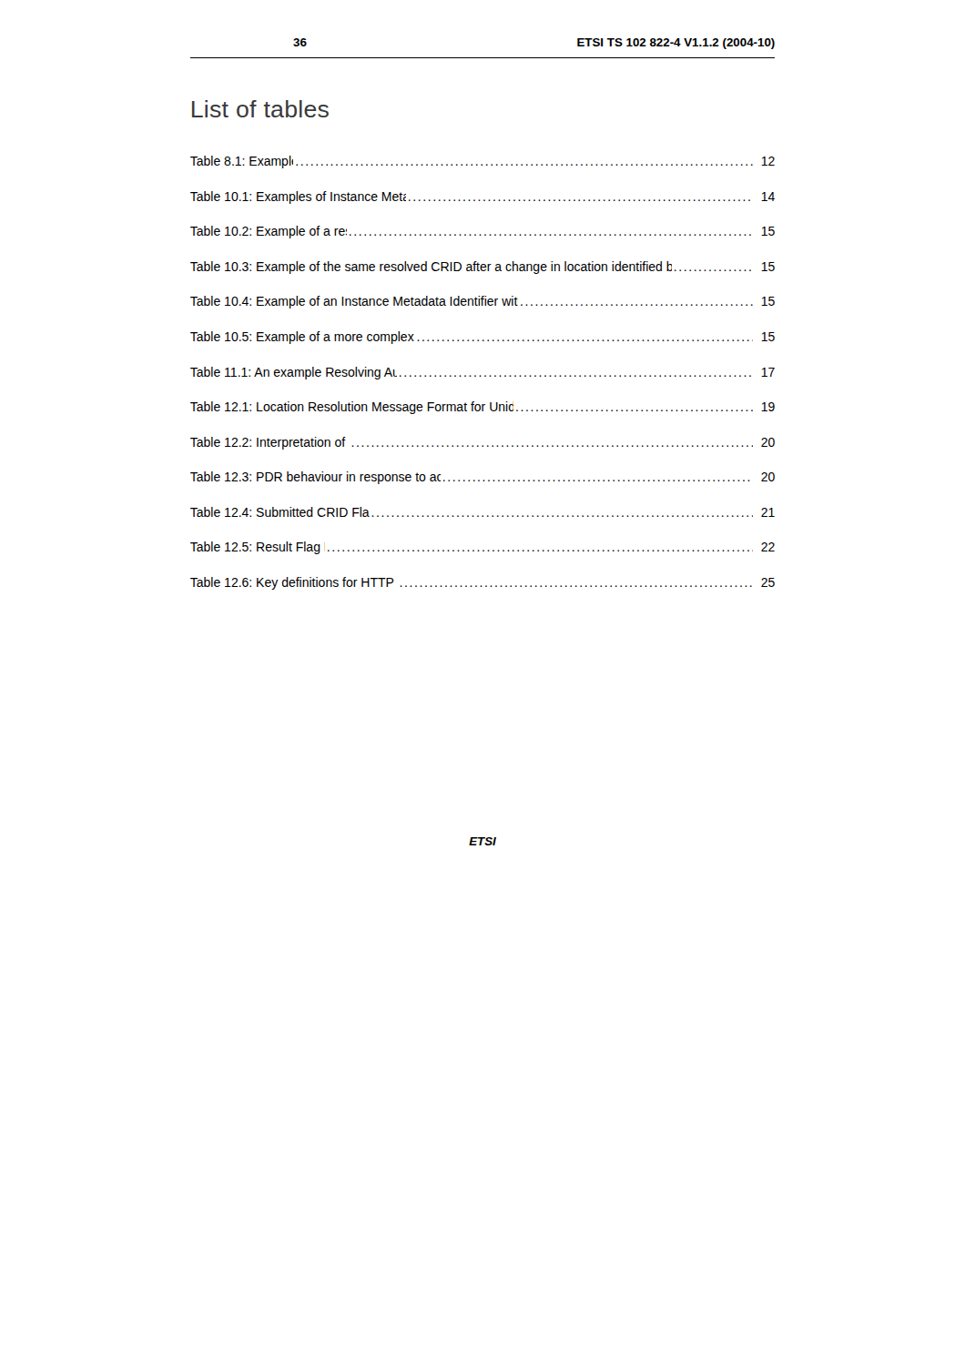36 ETSI TS 102 822-4 V1.1.2 (2004-10)
List of tables
Table 8.1: Examples of CRID ................................................................................................................................................. 12
Table 10.1: Examples of Instance Metadata Identifiers ................................................................................................. 14
Table 10.2: Example of a resolved CRID ..................................................................................................................... 15
Table 10.3: Example of the same resolved CRID after a change in location identified by "imi:def.com/1" ................... 15
Table 10.4: Example of an Instance Metadata Identifier with no name portion ............................................................. 15
Table 10.5: Example of a more complex resolution table .............................................................................................. 15
Table 11.1: An example Resolving Authority Record ................................................................................................... 17
Table 12.1: Location Resolution Message Format for Unidirectional System .............................................................. 19
Table 12.2: Interpretation of Status Flags .................................................................................................................... 20
Table 12.3: PDR behaviour in response to acquisition directive ....................................................................................... 20
Table 12.4: Submitted CRID Flag Description ............................................................................................................ 21
Table 12.5: Result Flag Description ............................................................................................................................. 22
Table 12.6: Key definitions for HTTP URL encoding .................................................................................................. 25
ETSI